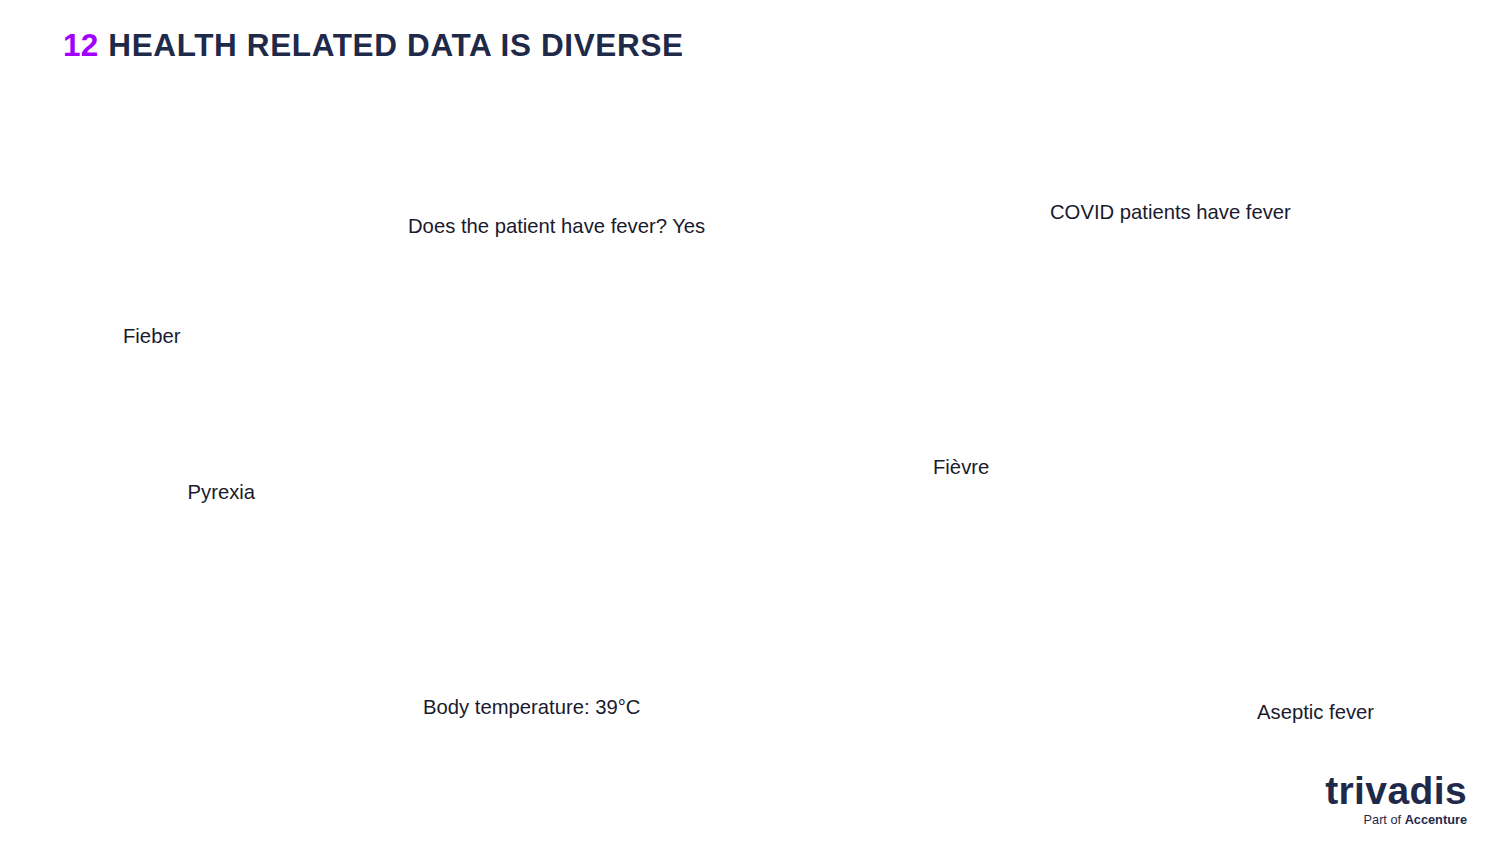12
Health related data is diverse
Does the patient have fever? Yes
COVID patients have fever
Fieber
Fièvre
Pyrexia
Body temperature: 39°C
Aseptic fever
trivadis
Part of Accenture